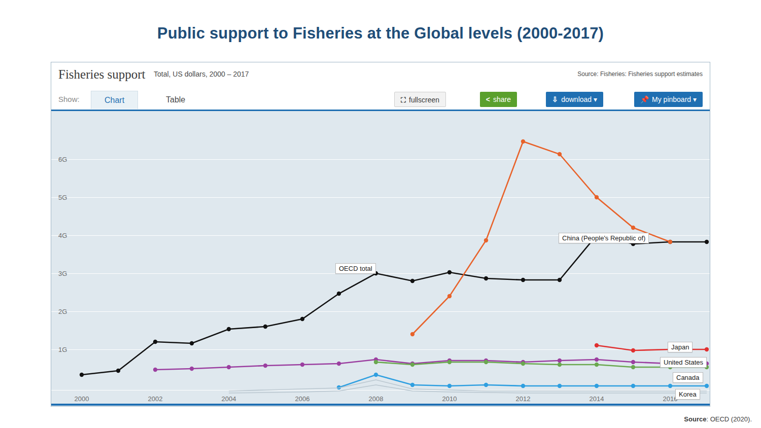Public support to Fisheries at the Global levels (2000-2017)
Fisheries support Total, US dollars, 2000 – 2017 Source: Fisheries: Fisheries support estimates
Show: Chart Table ⛶fullscreen <share ⇩download ▾ 📌My pinboard ▾
1G
2G
3G
4G
5G
6G
2000
2002
2004
2006
2008
2010
2012
2014
2016
OECD total
China (People's Republic of)
Japan
United States
Canada
Korea
Source: OECD (2020).